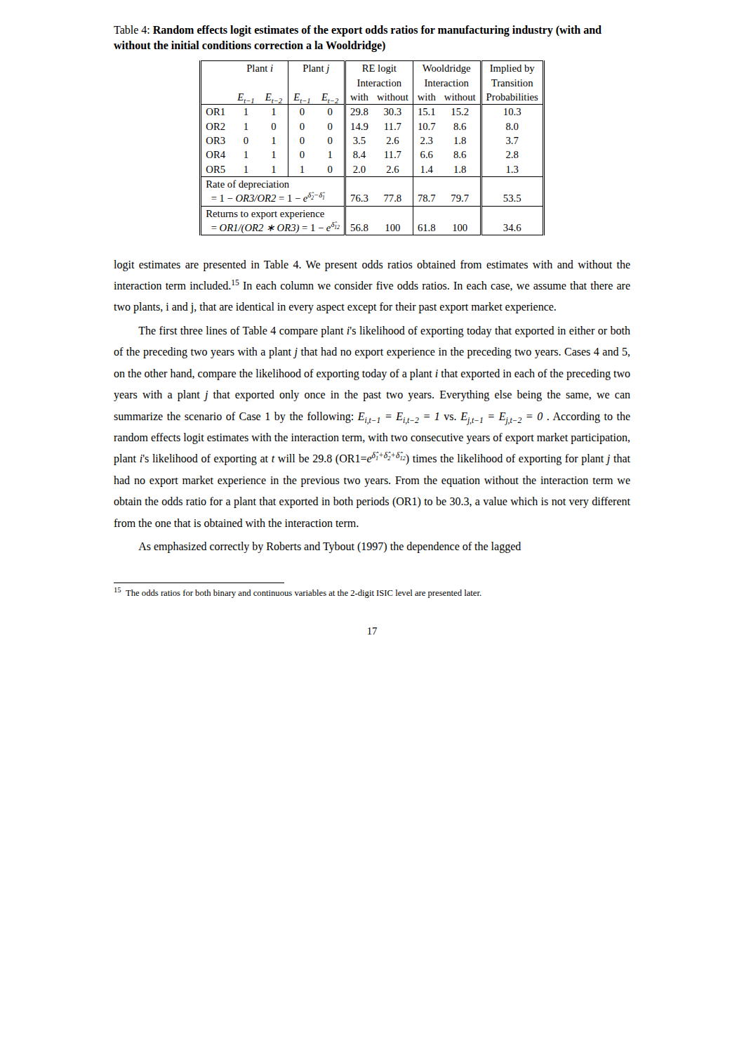Table 4: Random effects logit estimates of the export odds ratios for manufacturing industry (with and without the initial conditions correction a la Wooldridge)
| | Plant i | Plant j | RE logit | Wooldridge | Implied by |
| | | | | | Interaction | Interaction | Transition |
| | E t−1 | E t−2 | E t−1 | E t−2 | with | without | with | without | Probabilities |
| OR1 | 1 | 1 | 0 | 0 | 29.8 | 30.3 | 15.1 | 15.2 | 10.3 |
| OR2 | 1 | 0 | 0 | 0 | 14.9 | 11.7 | 10.7 | 8.6 | 8.0 |
| OR3 | 0 | 1 | 0 | 0 | 3.5 | 2.6 | 2.3 | 1.8 | 3.7 |
| OR4 | 1 | 1 | 0 | 1 | 8.4 | 11.7 | 6.6 | 8.6 | 2.8 |
| OR5 | 1 | 1 | 1 | 0 | 2.0 | 2.6 | 1.4 | 1.8 | 1.3 |
| Rate of depreciation | | | | | |
| = 1 − OR3/OR2 = 1 − e δ̂ 2 −δ̂ 1 | 76.3 | 77.8 | 78.7 | 79.7 | 53.5 |
| Returns to export experience | | | | | |
| = OR1/(OR2 ∗ OR3) = 1 − e δ̂ 12 | 56.8 | 100 | 61.8 | 100 | 34.6 |
logit estimates are presented in Table 4. We present odds ratios obtained from estimates with and without the interaction term included.15 In each column we consider five odds ratios. In each case, we assume that there are two plants, i and j, that are identical in every aspect except for their past export market experience.
The first three lines of Table 4 compare plant i's likelihood of exporting today that exported in either or both of the preceding two years with a plant j that had no export experience in the preceding two years. Cases 4 and 5, on the other hand, compare the likelihood of exporting today of a plant i that exported in each of the preceding two years with a plant j that exported only once in the past two years. Everything else being the same, we can summarize the scenario of Case 1 by the following: Ei,t−1 = Ei,t−2 = 1 vs. Ej,t−1 = Ej,t−2 = 0 . According to the random effects logit estimates with the interaction term, with two consecutive years of export market participation, plant i's likelihood of exporting at t will be 29.8 (OR1=eδ̂1+δ̂2+δ̂12) times the likelihood of exporting for plant j that had no export market experience in the previous two years. From the equation without the interaction term we obtain the odds ratio for a plant that exported in both periods (OR1) to be 30.3, a value which is not very different from the one that is obtained with the interaction term.
As emphasized correctly by Roberts and Tybout (1997) the dependence of the lagged
15 The odds ratios for both binary and continuous variables at the 2-digit ISIC level are presented later.
17